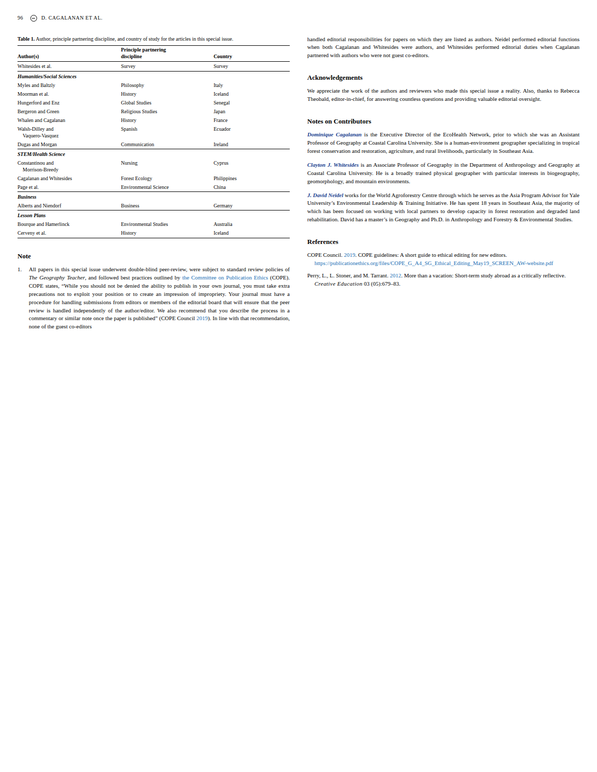96 D. CAGALANAN ET AL.
Table 1. Author, principle partnering discipline, and country of study for the articles in this special issue.
| Author(s) | Principle partnering discipline | Country |
| --- | --- | --- |
| Whitesides et al. | Survey | Survey |
| Humanities/Social Sciences |
| Myles and Baltzly | Philosophy | Italy |
| Moorman et al. | History | Iceland |
| Hungerford and Enz | Global Studies | Senegal |
| Bergeron and Green | Religious Studies | Japan |
| Whalen and Cagalanan | History | France |
| Walsh-Dilley and Vaquero-Vasquez | Spanish | Ecuador |
| Dugas and Morgan | Communication | Ireland |
| STEM/Health Science |
| Constantinou and Morrison-Breedy | Nursing | Cyprus |
| Cagalanan and Whitesides | Forest Ecology | Philippines |
| Page et al. | Environmental Science | China |
| Business |
| Alberts and Niendorf | Business | Germany |
| Lesson Plans |
| Bourque and Hamerlinck | Environmental Studies | Australia |
| Cerveny et al. | History | Iceland |
Note
All papers in this special issue underwent double-blind peer-review, were subject to standard review policies of The Geography Teacher, and followed best practices outlined by the Committee on Publication Ethics (COPE). COPE states, “While you should not be denied the ability to publish in your own journal, you must take extra precautions not to exploit your position or to create an impression of impropriety. Your journal must have a procedure for handling submissions from editors or members of the editorial board that will ensure that the peer review is handled independently of the author/editor. We also recommend that you describe the process in a commentary or similar note once the paper is published” (COPE Council 2019). In line with that recommendation, none of the guest co-editors
handled editorial responsibilities for papers on which they are listed as authors. Neidel performed editorial functions when both Cagalanan and Whitesides were authors, and Whitesides performed editorial duties when Cagalanan partnered with authors who were not guest co-editors.
Acknowledgements
We appreciate the work of the authors and reviewers who made this special issue a reality. Also, thanks to Rebecca Theobald, editor-in-chief, for answering countless questions and providing valuable editorial oversight.
Notes on Contributors
Dominique Cagalanan is the Executive Director of the EcoHealth Network, prior to which she was an Assistant Professor of Geography at Coastal Carolina University. She is a human-environment geographer specializing in tropical forest conservation and restoration, agriculture, and rural livelihoods, particularly in Southeast Asia.
Clayton J. Whitesides is an Associate Professor of Geography in the Department of Anthropology and Geography at Coastal Carolina University. He is a broadly trained physical geographer with particular interests in biogeography, geomorphology, and mountain environments.
J. David Neidel works for the World Agroforestry Centre through which he serves as the Asia Program Advisor for Yale University’s Environmental Leadership & Training Initiative. He has spent 18 years in Southeast Asia, the majority of which has been focused on working with local partners to develop capacity in forest restoration and degraded land rehabilitation. David has a master’s in Geography and Ph.D. in Anthropology and Forestry & Environmental Studies.
References
COPE Council. 2019. COPE guidelines: A short guide to ethical editing for new editors. https://publicationethics.org/files/COPE_G_A4_SG_Ethical_Editing_May19_SCREEN_AW-website.pdf
Perry, L., L. Stoner, and M. Tarrant. 2012. More than a vacation: Short-term study abroad as a critically reflective. Creative Education 03 (05):679–83.